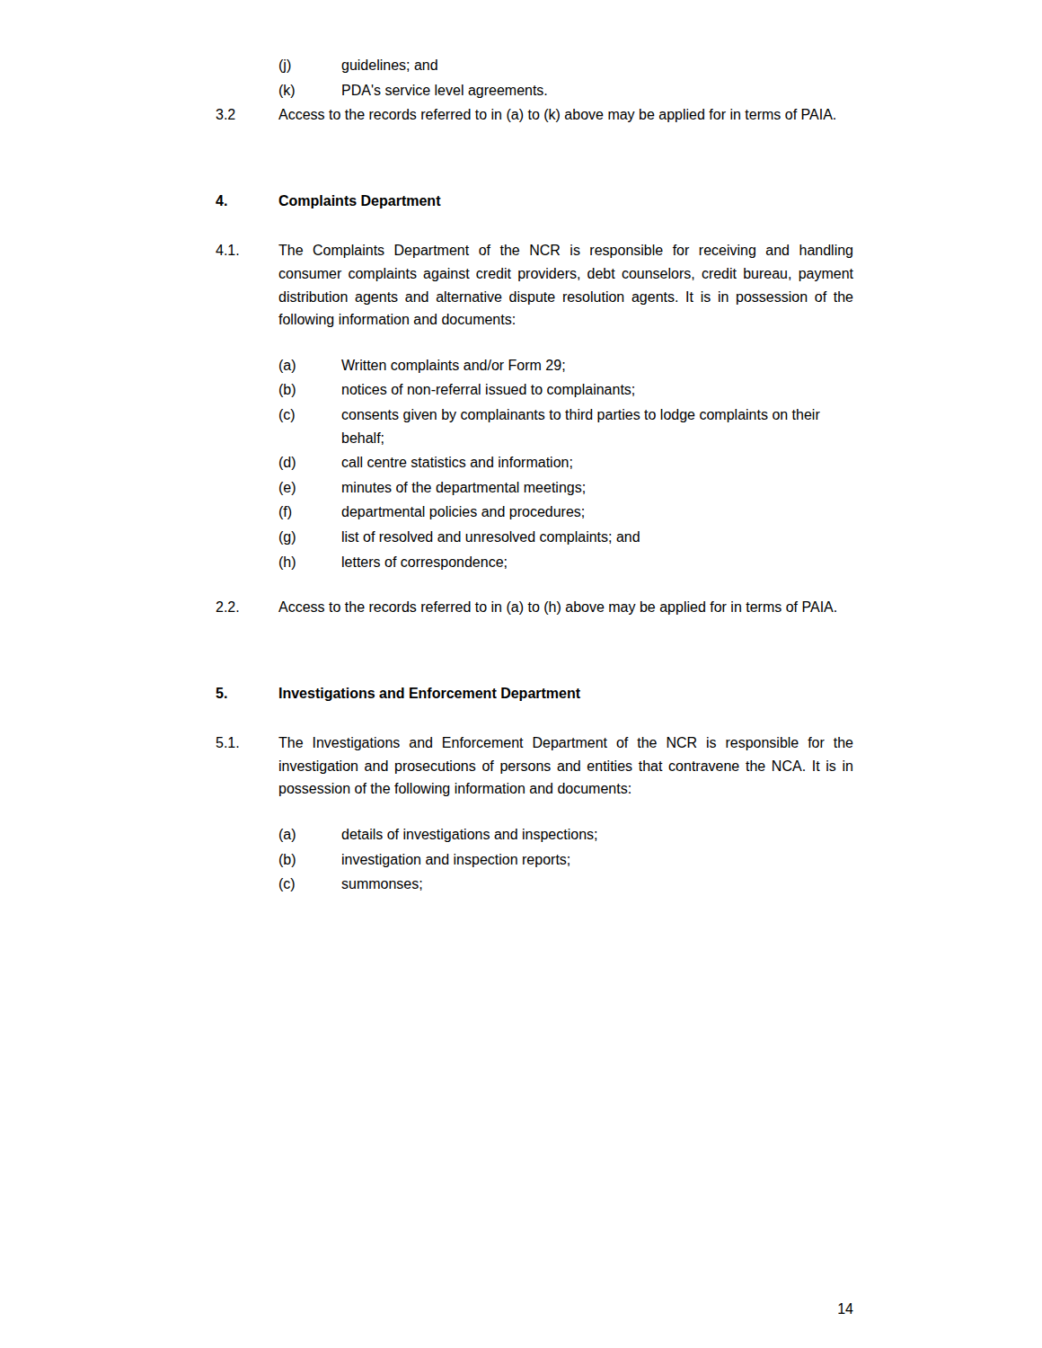(j) guidelines; and
(k) PDA's service level agreements.
3.2 Access to the records referred to in (a) to (k) above may be applied for in terms of PAIA.
4. Complaints Department
4.1. The Complaints Department of the NCR is responsible for receiving and handling consumer complaints against credit providers, debt counselors, credit bureau, payment distribution agents and alternative dispute resolution agents. It is in possession of the following information and documents:
(a) Written complaints and/or Form 29;
(b) notices of non-referral issued to complainants;
(c) consents given by complainants to third parties to lodge complaints on their behalf;
(d) call centre statistics and information;
(e) minutes of the departmental meetings;
(f) departmental policies and procedures;
(g) list of resolved and unresolved complaints; and
(h) letters of correspondence;
2.2. Access to the records referred to in (a) to (h) above may be applied for in terms of PAIA.
5. Investigations and Enforcement Department
5.1. The Investigations and Enforcement Department of the NCR is responsible for the investigation and prosecutions of persons and entities that contravene the NCA. It is in possession of the following information and documents:
(a) details of investigations and inspections;
(b) investigation and inspection reports;
(c) summonses;
14